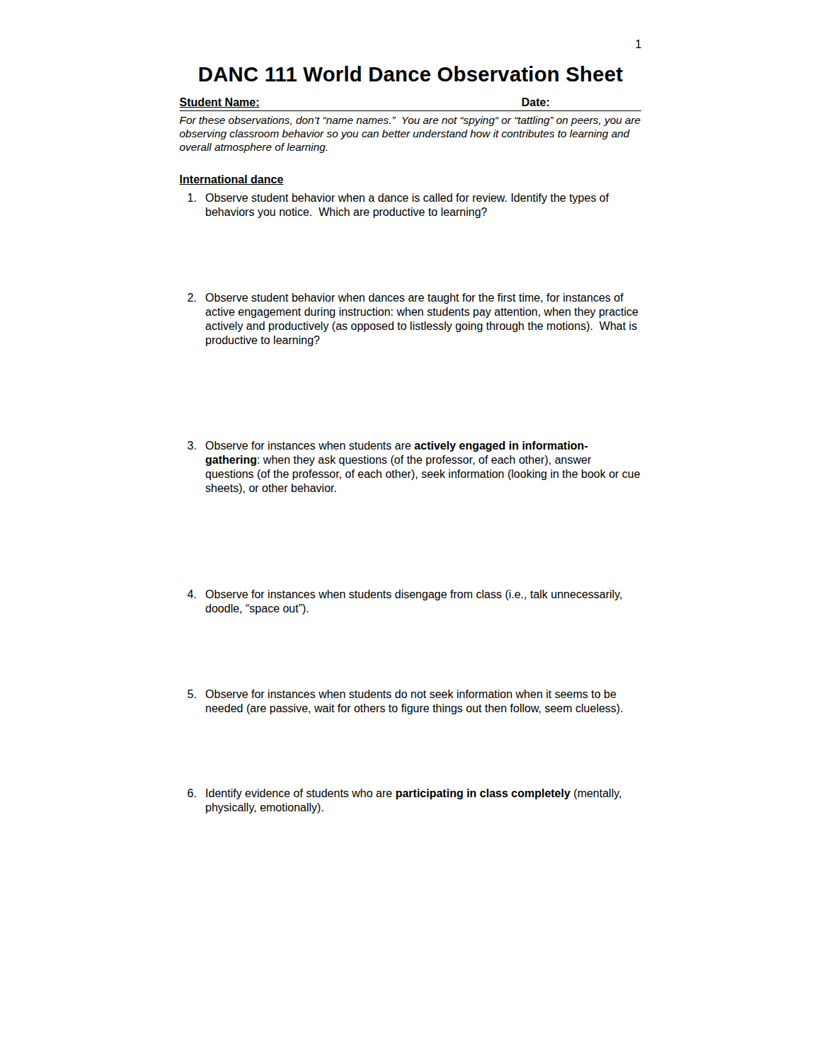1
DANC 111 World Dance Observation Sheet
Student Name: Date:
For these observations, don’t “name names.” You are not “spying“ or “tattling” on peers, you are observing classroom behavior so you can better understand how it contributes to learning and overall atmosphere of learning.
International dance
Observe student behavior when a dance is called for review. Identify the types of behaviors you notice. Which are productive to learning?
Observe student behavior when dances are taught for the first time, for instances of active engagement during instruction: when students pay attention, when they practice actively and productively (as opposed to listlessly going through the motions). What is productive to learning?
Observe for instances when students are actively engaged in information-gathering: when they ask questions (of the professor, of each other), answer questions (of the professor, of each other), seek information (looking in the book or cue sheets), or other behavior.
Observe for instances when students disengage from class (i.e., talk unnecessarily, doodle, “space out”).
Observe for instances when students do not seek information when it seems to be needed (are passive, wait for others to figure things out then follow, seem clueless).
Identify evidence of students who are participating in class completely (mentally, physically, emotionally).